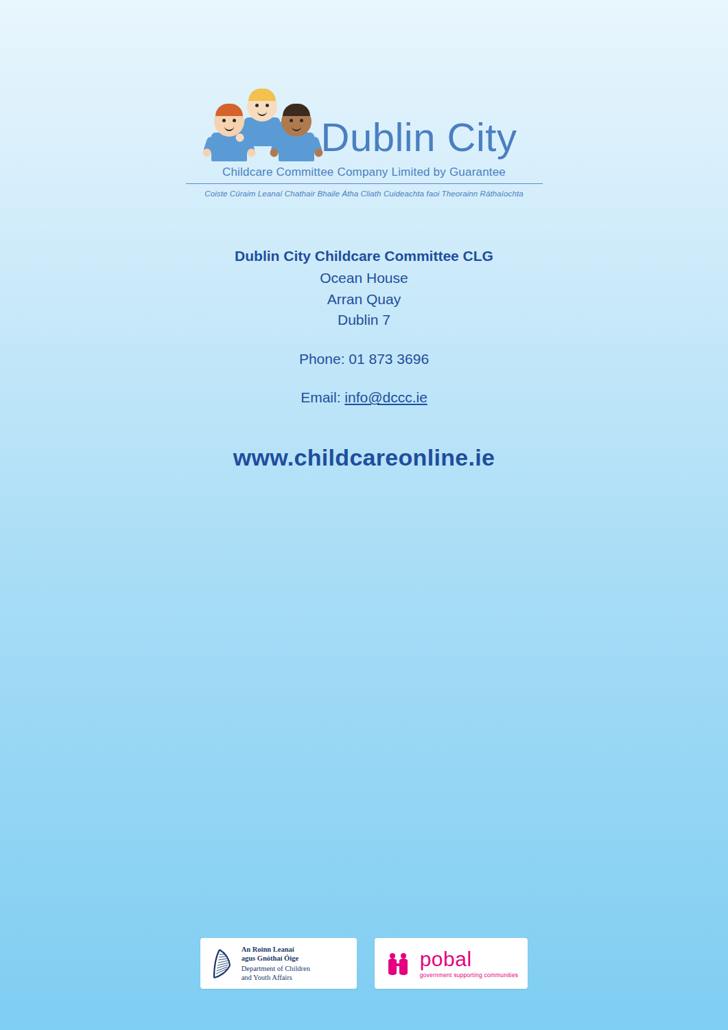Dublin City
Childcare Committee Company Limited by Guarantee
Coiste Cúraim Leanaí Chathair Bhaile Átha Cliath Cuideachta faoi Theorainn Ráthaíochta
Dublin City Childcare Committee CLG
Ocean House
Arran Quay
Dublin 7
Phone: 01 873 3696
Email: info@dccc.ie
www.childcareonline.ie
An Roinn Leanaí
agus Gnóthaí Óige
Department of Children
and Youth Affairs
pobal government supporting communities